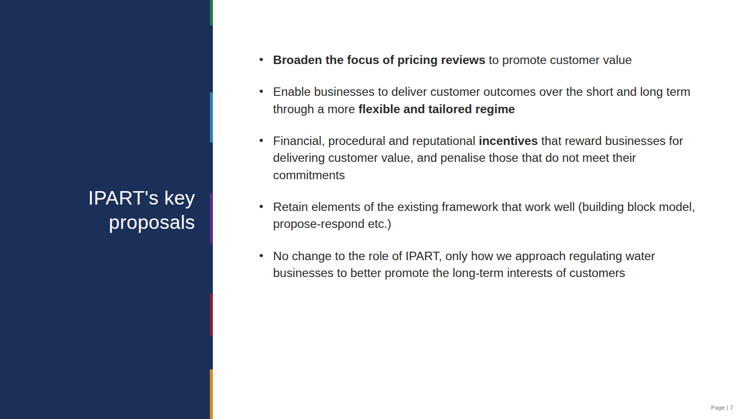IPART's key
proposals
Broaden the focus of pricing reviews to promote customer value
Enable businesses to deliver customer outcomes over the short and long term through a more flexible and tailored regime
Financial, procedural and reputational incentives that reward businesses for delivering customer value, and penalise those that do not meet their commitments
Retain elements of the existing framework that work well (building block model, propose-respond etc.)
No change to the role of IPART, only how we approach regulating water businesses to better promote the long-term interests of customers
Page | 7